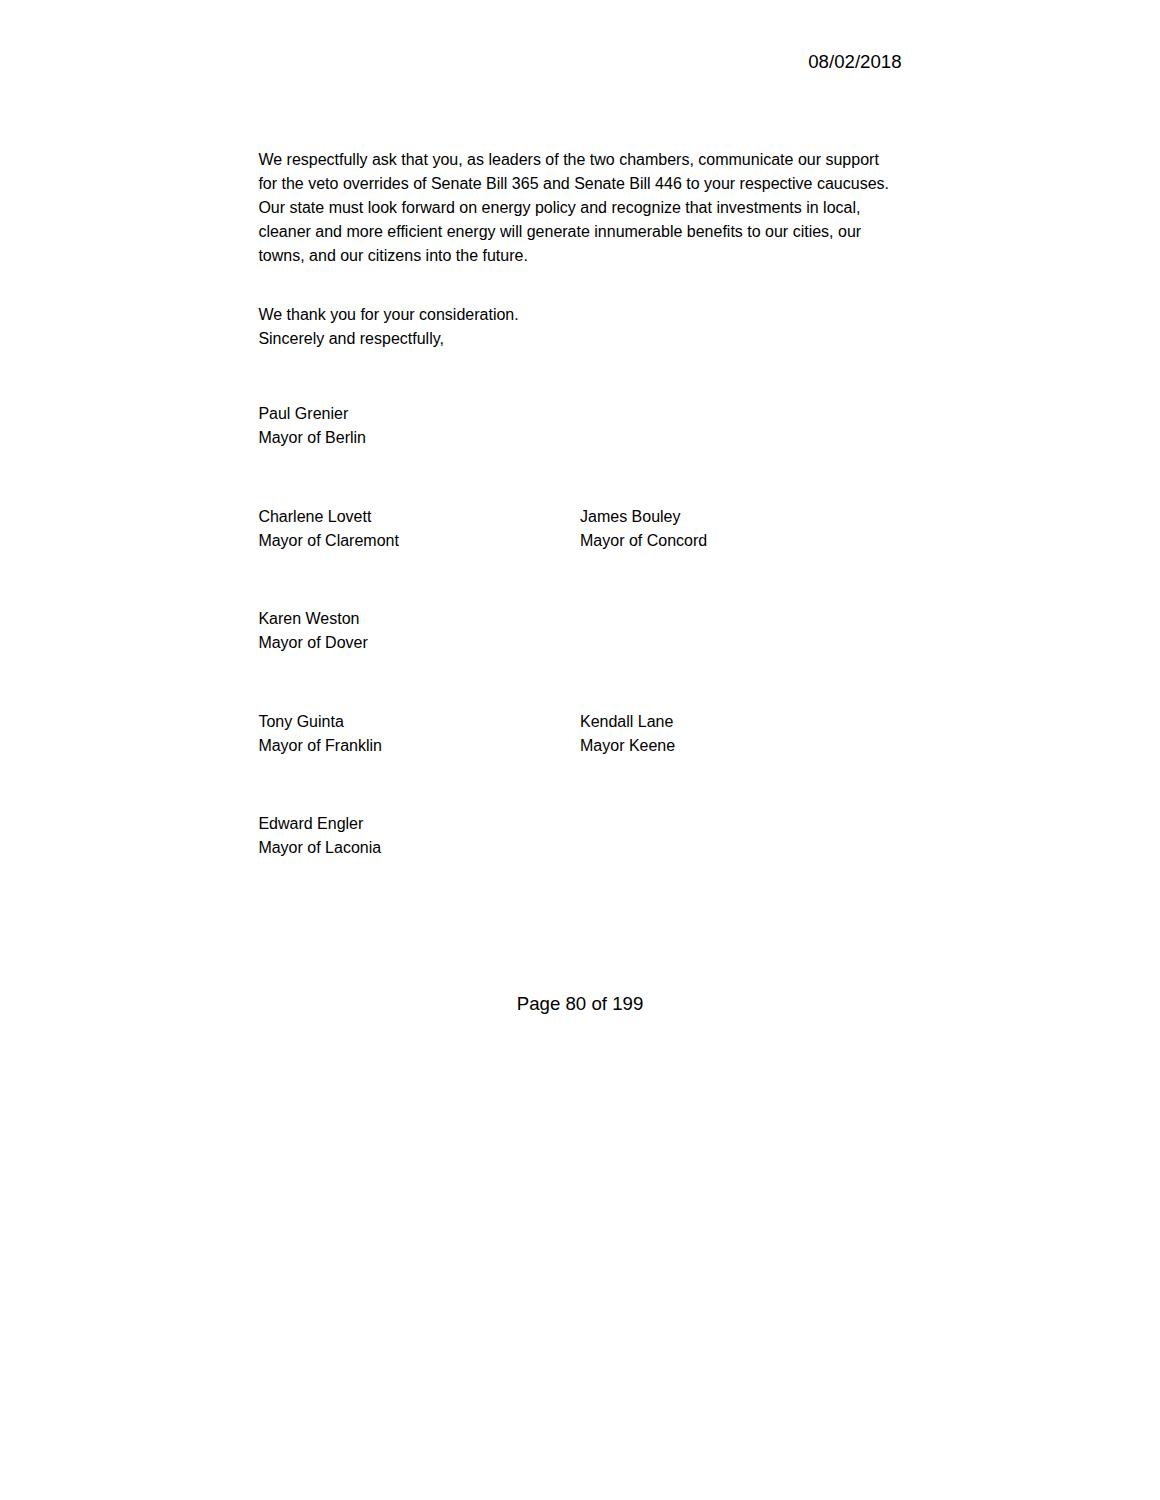08/02/2018
We respectfully ask that you, as leaders of the two chambers, communicate our support for the veto overrides of Senate Bill 365 and Senate Bill 446 to your respective caucuses. Our state must look forward on energy policy and recognize that investments in local, cleaner and more efficient energy will generate innumerable benefits to our cities, our towns, and our citizens into the future.
We thank you for your consideration.
Sincerely and respectfully,
Paul Grenier
Mayor of Berlin
Charlene Lovett
Mayor of Claremont
James Bouley
Mayor of Concord
Karen Weston
Mayor of Dover
Tony Guinta
Mayor of Franklin
Kendall Lane
Mayor Keene
Edward Engler
Mayor of Laconia
Page 80 of 199